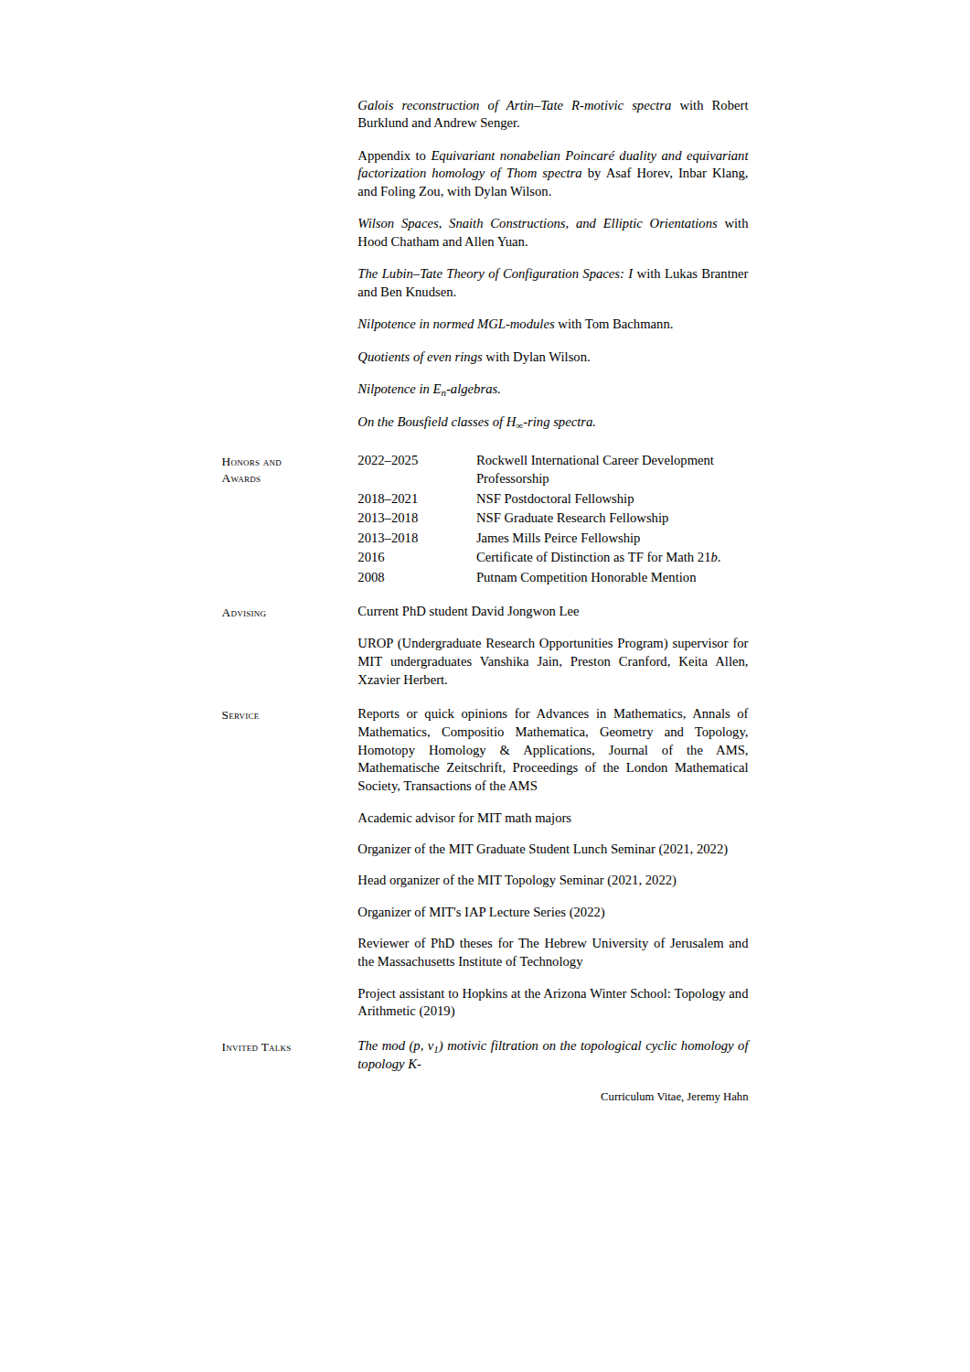Galois reconstruction of Artin–Tate R-motivic spectra with Robert Burklund and Andrew Senger.
Appendix to Equivariant nonabelian Poincaré duality and equivariant factorization homology of Thom spectra by Asaf Horev, Inbar Klang, and Foling Zou, with Dylan Wilson.
Wilson Spaces, Snaith Constructions, and Elliptic Orientations with Hood Chatham and Allen Yuan.
The Lubin–Tate Theory of Configuration Spaces: I with Lukas Brantner and Ben Knudsen.
Nilpotence in normed MGL-modules with Tom Bachmann.
Quotients of even rings with Dylan Wilson.
Nilpotence in En-algebras.
On the Bousfield classes of H∞-ring spectra.
Honors and
Awards
| 2022–2025 | Rockwell International Career Development Professorship |
| 2018–2021 | NSF Postdoctoral Fellowship |
| 2013–2018 | NSF Graduate Research Fellowship |
| 2013–2018 | James Mills Peirce Fellowship |
| 2016 | Certificate of Distinction as TF for Math 21 b . |
| 2008 | Putnam Competition Honorable Mention |
Advising
Current PhD student David Jongwon Lee
UROP (Undergraduate Research Opportunities Program) supervisor for MIT undergraduates Vanshika Jain, Preston Cranford, Keita Allen, Xzavier Herbert.
Service
Reports or quick opinions for Advances in Mathematics, Annals of Mathematics, Compositio Mathematica, Geometry and Topology, Homotopy Homology & Applications, Journal of the AMS, Mathematische Zeitschrift, Proceedings of the London Mathematical Society, Transactions of the AMS
Academic advisor for MIT math majors
Organizer of the MIT Graduate Student Lunch Seminar (2021, 2022)
Head organizer of the MIT Topology Seminar (2021, 2022)
Organizer of MIT's IAP Lecture Series (2022)
Reviewer of PhD theses for The Hebrew University of Jerusalem and the Massachusetts Institute of Technology
Project assistant to Hopkins at the Arizona Winter School: Topology and Arithmetic (2019)
Invited Talks
The mod (p, v1) motivic filtration on the topological cyclic homology of topology K-
Curriculum Vitae, Jeremy Hahn